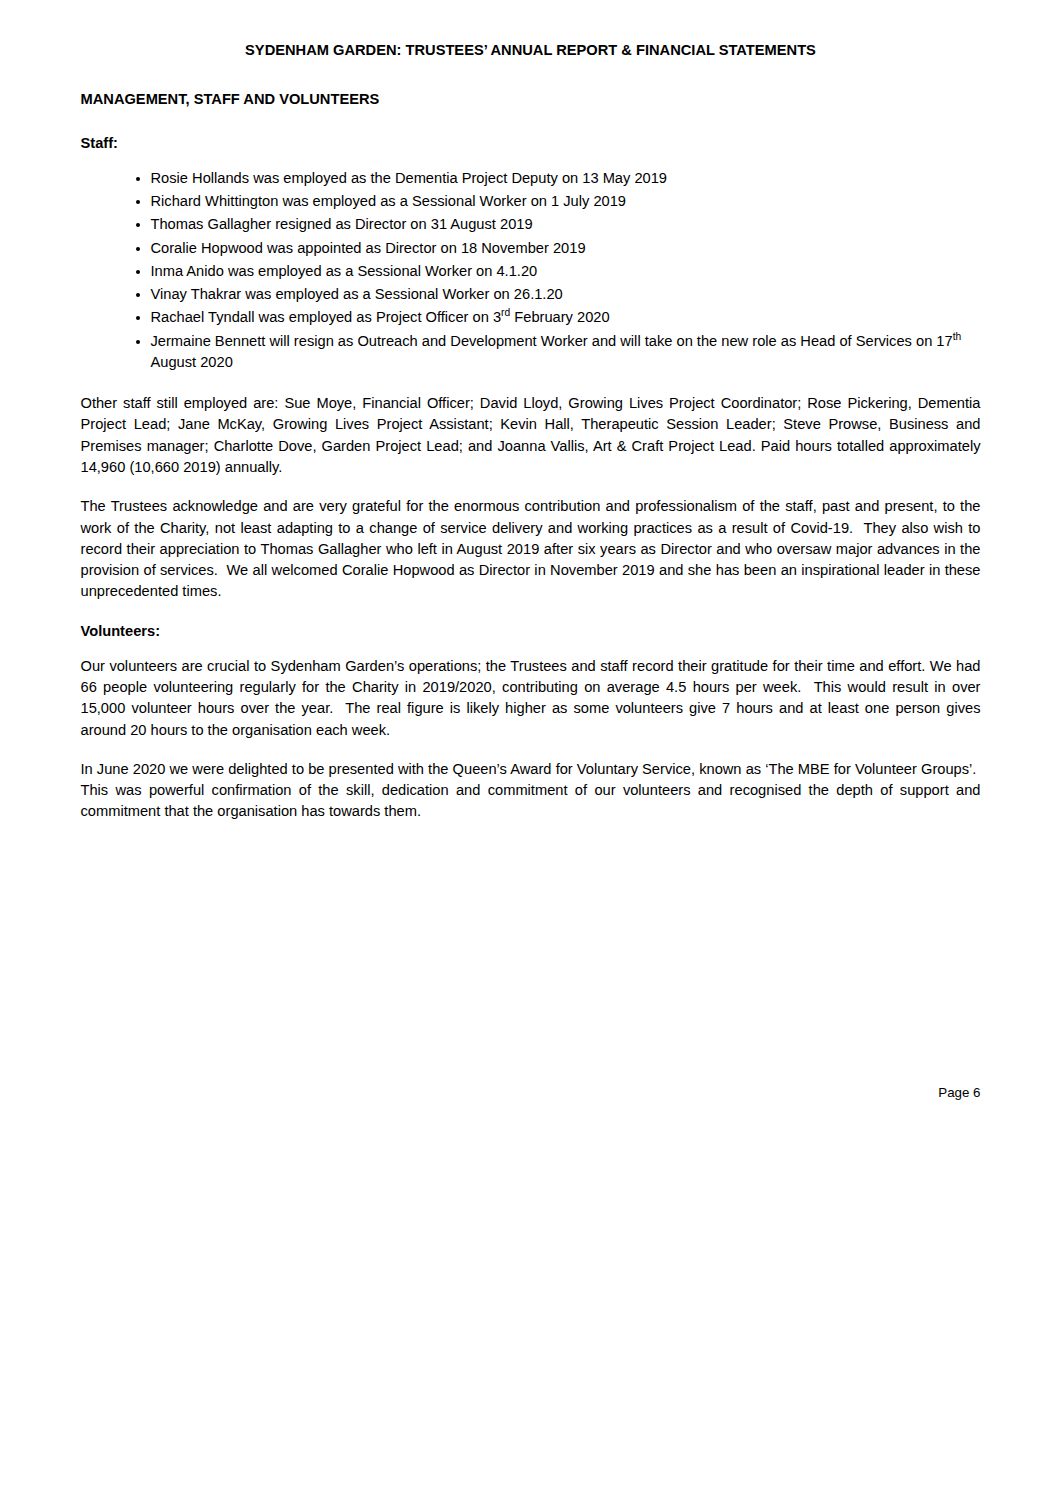SYDENHAM GARDEN: TRUSTEES’ ANNUAL REPORT & FINANCIAL STATEMENTS
MANAGEMENT, STAFF AND VOLUNTEERS
Staff:
Rosie Hollands was employed as the Dementia Project Deputy on 13 May 2019
Richard Whittington was employed as a Sessional Worker on 1 July 2019
Thomas Gallagher resigned as Director on 31 August 2019
Coralie Hopwood was appointed as Director on 18 November 2019
Inma Anido was employed as a Sessional Worker on 4.1.20
Vinay Thakrar was employed as a Sessional Worker on 26.1.20
Rachael Tyndall was employed as Project Officer on 3rd February 2020
Jermaine Bennett will resign as Outreach and Development Worker and will take on the new role as Head of Services on 17th August 2020
Other staff still employed are: Sue Moye, Financial Officer; David Lloyd, Growing Lives Project Coordinator; Rose Pickering, Dementia Project Lead; Jane McKay, Growing Lives Project Assistant; Kevin Hall, Therapeutic Session Leader; Steve Prowse, Business and Premises manager; Charlotte Dove, Garden Project Lead; and Joanna Vallis, Art & Craft Project Lead. Paid hours totalled approximately 14,960 (10,660 2019) annually.
The Trustees acknowledge and are very grateful for the enormous contribution and professionalism of the staff, past and present, to the work of the Charity, not least adapting to a change of service delivery and working practices as a result of Covid-19. They also wish to record their appreciation to Thomas Gallagher who left in August 2019 after six years as Director and who oversaw major advances in the provision of services. We all welcomed Coralie Hopwood as Director in November 2019 and she has been an inspirational leader in these unprecedented times.
Volunteers:
Our volunteers are crucial to Sydenham Garden’s operations; the Trustees and staff record their gratitude for their time and effort. We had 66 people volunteering regularly for the Charity in 2019/2020, contributing on average 4.5 hours per week. This would result in over 15,000 volunteer hours over the year. The real figure is likely higher as some volunteers give 7 hours and at least one person gives around 20 hours to the organisation each week.
In June 2020 we were delighted to be presented with the Queen’s Award for Voluntary Service, known as ‘The MBE for Volunteer Groups’. This was powerful confirmation of the skill, dedication and commitment of our volunteers and recognised the depth of support and commitment that the organisation has towards them.
Page 6